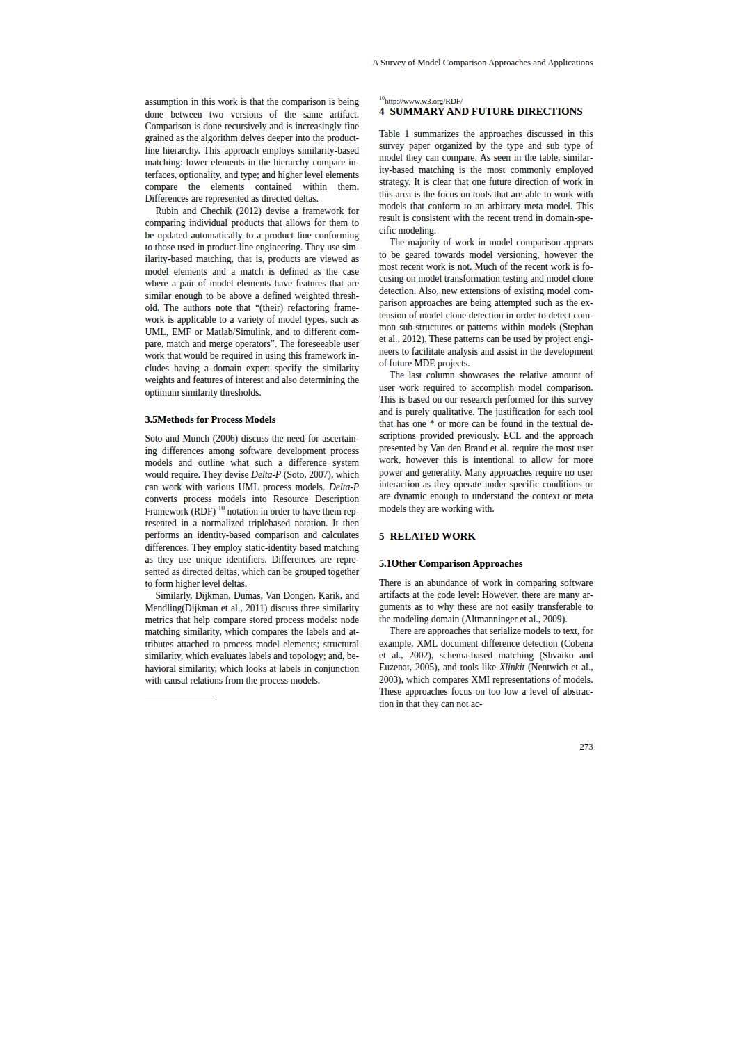A Survey of Model Comparison Approaches and Applications
assumption in this work is that the comparison is being done between two versions of the same artifact. Comparison is done recursively and is increasingly fine grained as the algorithm delves deeper into the product-line hierarchy. This approach employs similarity-based matching: lower elements in the hierarchy compare interfaces, optionality, and type; and higher level elements compare the elements contained within them. Differences are represented as directed deltas.
Rubin and Chechik (2012) devise a framework for comparing individual products that allows for them to be updated automatically to a product line conforming to those used in product-line engineering. They use similarity-based matching, that is, products are viewed as model elements and a match is defined as the case where a pair of model elements have features that are similar enough to be above a defined weighted threshold. The authors note that “(their) refactoring framework is applicable to a variety of model types, such as UML, EMF or Matlab/Simulink, and to different compare, match and merge operators”. The foreseeable user work that would be required in using this framework includes having a domain expert specify the similarity weights and features of interest and also determining the optimum similarity thresholds.
3.5 Methods for Process Models
Soto and Munch (2006) discuss the need for ascertaining differences among software development process models and outline what such a difference system would require. They devise Delta-P (Soto, 2007), which can work with various UML process models. Delta-P converts process models into Resource Description Framework (RDF) 10 notation in order to have them represented in a normalized triplebased notation. It then performs an identity-based comparison and calculates differences. They employ static-identity based matching as they use unique identifiers. Differences are represented as directed deltas, which can be grouped together to form higher level deltas.
Similarly, Dijkman, Dumas, Van Dongen, Karik, and Mendling(Dijkman et al., 2011) discuss three similarity metrics that help compare stored process models: node matching similarity, which compares the labels and attributes attached to process model elements; structural similarity, which evaluates labels and topology; and, behavioral similarity, which looks at labels in conjunction with causal relations from the process models.
10http://www.w3.org/RDF/
4 SUMMARY AND FUTURE DIRECTIONS
Table 1 summarizes the approaches discussed in this survey paper organized by the type and sub type of model they can compare. As seen in the table, similarity-based matching is the most commonly employed strategy. It is clear that one future direction of work in this area is the focus on tools that are able to work with models that conform to an arbitrary meta model. This result is consistent with the recent trend in domain-specific modeling.
The majority of work in model comparison appears to be geared towards model versioning, however the most recent work is not. Much of the recent work is focusing on model transformation testing and model clone detection. Also, new extensions of existing model comparison approaches are being attempted such as the extension of model clone detection in order to detect common sub-structures or patterns within models (Stephan et al., 2012). These patterns can be used by project engineers to facilitate analysis and assist in the development of future MDE projects.
The last column showcases the relative amount of user work required to accomplish model comparison. This is based on our research performed for this survey and is purely qualitative. The justification for each tool that has one * or more can be found in the textual descriptions provided previously. ECL and the approach presented by Van den Brand et al. require the most user work, however this is intentional to allow for more power and generality. Many approaches require no user interaction as they operate under specific conditions or are dynamic enough to understand the context or meta models they are working with.
5 RELATED WORK
5.1 Other Comparison Approaches
There is an abundance of work in comparing software artifacts at the code level: However, there are many arguments as to why these are not easily transferable to the modeling domain (Altmanninger et al., 2009).
There are approaches that serialize models to text, for example, XML document difference detection (Cobena et al., 2002), schema-based matching (Shvaiko and Euzenat, 2005), and tools like Xlinkit (Nentwich et al., 2003), which compares XMI representations of models. These approaches focus on too low a level of abstraction in that they can not ac-
273